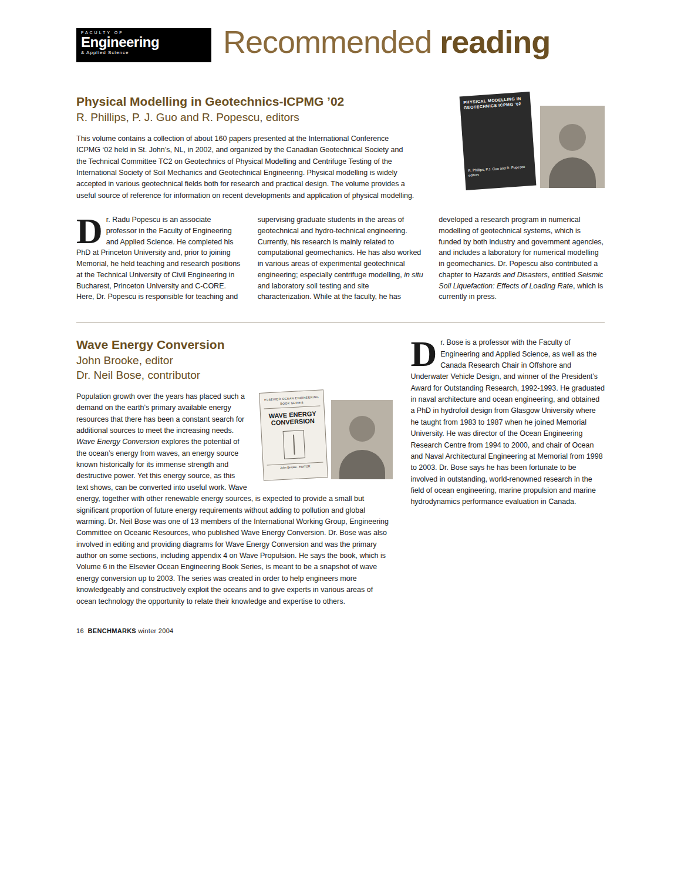Faculty of
Engineering
& Applied Science
Recommended reading
PHYSICAL MODELLING IN GEOTECHNICS ICPMG '02
R. Phillips, P.J. Guo and R. Popescu
editors
Physical Modelling in Geotechnics-ICPMG ’02
R. Phillips, P. J. Guo and R. Popescu, editors
This volume contains a collection of about 160 papers presented at the International Conference ICPMG ‘02 held in St. John’s, NL, in 2002, and organized by the Canadian Geotechnical Society and the Technical Committee TC2 on Geotechnics of Physical Modelling and Centrifuge Testing of the International Society of Soil Mechanics and Geotechnical Engineering. Physical modelling is widely accepted in various geotechnical fields both for research and practical design. The volume provides a useful source of reference for information on recent developments and application of physical modelling.
Dr. Radu Popescu is an associate professor in the Faculty of Engineering and Applied Science. He completed his PhD at Princeton University and, prior to joining Memorial, he held teaching and research positions at the Technical University of Civil Engineering in Bucharest, Princeton University and C-CORE. Here, Dr. Popescu is responsible for teaching and supervising graduate students in the areas of geotechnical and hydro-technical engineering. Currently, his research is mainly related to computational geomechanics. He has also worked in various areas of experimental geotechnical engineering; especially centrifuge modelling, in situ and laboratory soil testing and site characterization. While at the faculty, he has developed a research program in numerical modelling of geotechnical systems, which is funded by both industry and government agencies, and includes a laboratory for numerical modelling in geomechanics. Dr. Popescu also contributed a chapter to Hazards and Disasters, entitled Seismic Soil Liquefaction: Effects of Loading Rate, which is currently in press.
Wave Energy Conversion
John Brooke, editor
Dr. Neil Bose, contributor
ELSEVIER OCEAN ENGINEERING BOOK SERIES
WAVE ENERGY CONVERSION
John Brooke · EDITOR
Population growth over the years has placed such a demand on the earth’s primary available energy resources that there has been a constant search for additional sources to meet the increasing needs. Wave Energy Conversion explores the potential of the ocean’s energy from waves, an energy source known historically for its immense strength and destructive power. Yet this energy source, as this text shows, can be converted into useful work. Wave energy, together with other renewable energy sources, is expected to provide a small but significant proportion of future energy requirements without adding to pollution and global warming. Dr. Neil Bose was one of 13 members of the International Working Group, Engineering Committee on Oceanic Resources, who published Wave Energy Conversion. Dr. Bose was also involved in editing and providing diagrams for Wave Energy Conversion and was the primary author on some sections, including appendix 4 on Wave Propulsion. He says the book, which is Volume 6 in the Elsevier Ocean Engineering Book Series, is meant to be a snapshot of wave energy conversion up to 2003. The series was created in order to help engineers more knowledgeably and constructively exploit the oceans and to give experts in various areas of ocean technology the opportunity to relate their knowledge and expertise to others.
Dr. Bose is a professor with the Faculty of Engineering and Applied Science, as well as the Canada Research Chair in Offshore and Underwater Vehicle Design, and winner of the President’s Award for Outstanding Research, 1992-1993. He graduated in naval architecture and ocean engineering, and obtained a PhD in hydrofoil design from Glasgow University where he taught from 1983 to 1987 when he joined Memorial University. He was director of the Ocean Engineering Research Centre from 1994 to 2000, and chair of Ocean and Naval Architectural Engineering at Memorial from 1998 to 2003. Dr. Bose says he has been fortunate to be involved in outstanding, world-renowned research in the field of ocean engineering, marine propulsion and marine hydrodynamics performance evaluation in Canada.
16 BENCHMARKS winter 2004